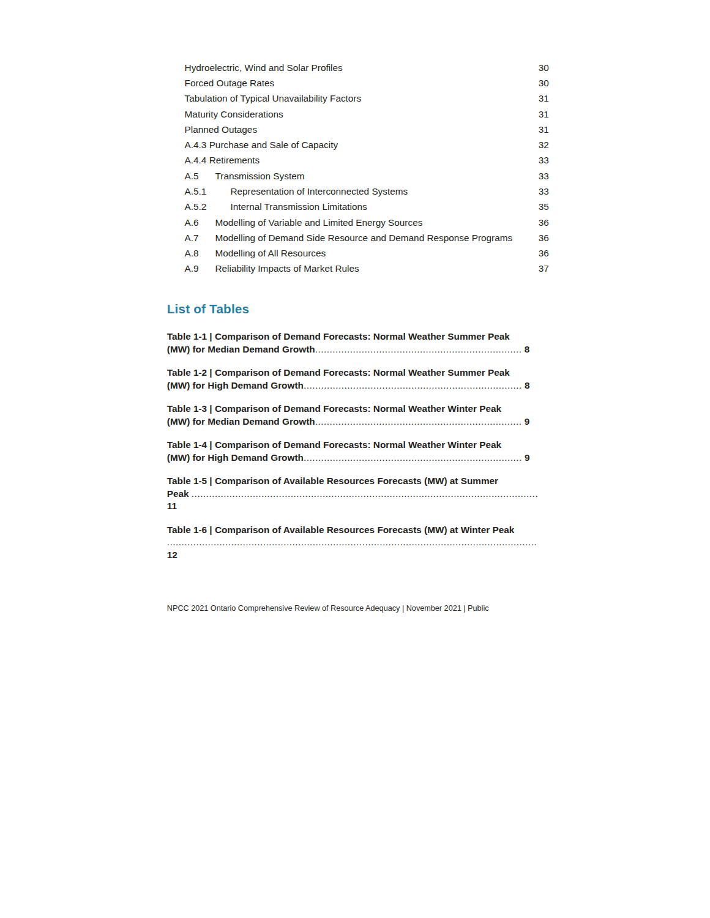Hydroelectric, Wind and Solar Profiles 30
Forced Outage Rates 30
Tabulation of Typical Unavailability Factors 31
Maturity Considerations 31
Planned Outages 31
A.4.3 Purchase and Sale of Capacity 32
A.4.4 Retirements 33
A.5 Transmission System 33
A.5.1 Representation of Interconnected Systems 33
A.5.2 Internal Transmission Limitations 35
A.6 Modelling of Variable and Limited Energy Sources 36
A.7 Modelling of Demand Side Resource and Demand Response Programs 36
A.8 Modelling of All Resources 36
A.9 Reliability Impacts of Market Rules 37
List of Tables
Table 1-1 | Comparison of Demand Forecasts: Normal Weather Summer Peak (MW) for Median Demand Growth....................................................................... 8
Table 1-2 | Comparison of Demand Forecasts: Normal Weather Summer Peak (MW) for High Demand Growth........................................................................... 8
Table 1-3 | Comparison of Demand Forecasts: Normal Weather Winter Peak (MW) for Median Demand Growth....................................................................... 9
Table 1-4 | Comparison of Demand Forecasts: Normal Weather Winter Peak (MW) for High Demand Growth........................................................................... 9
Table 1-5 | Comparison of Available Resources Forecasts (MW) at Summer Peak ....................................................................................................................... 11
Table 1-6 | Comparison of Available Resources Forecasts (MW) at Winter Peak ............................................................................................................................... 12
NPCC 2021 Ontario Comprehensive Review of Resource Adequacy | November 2021 | Public